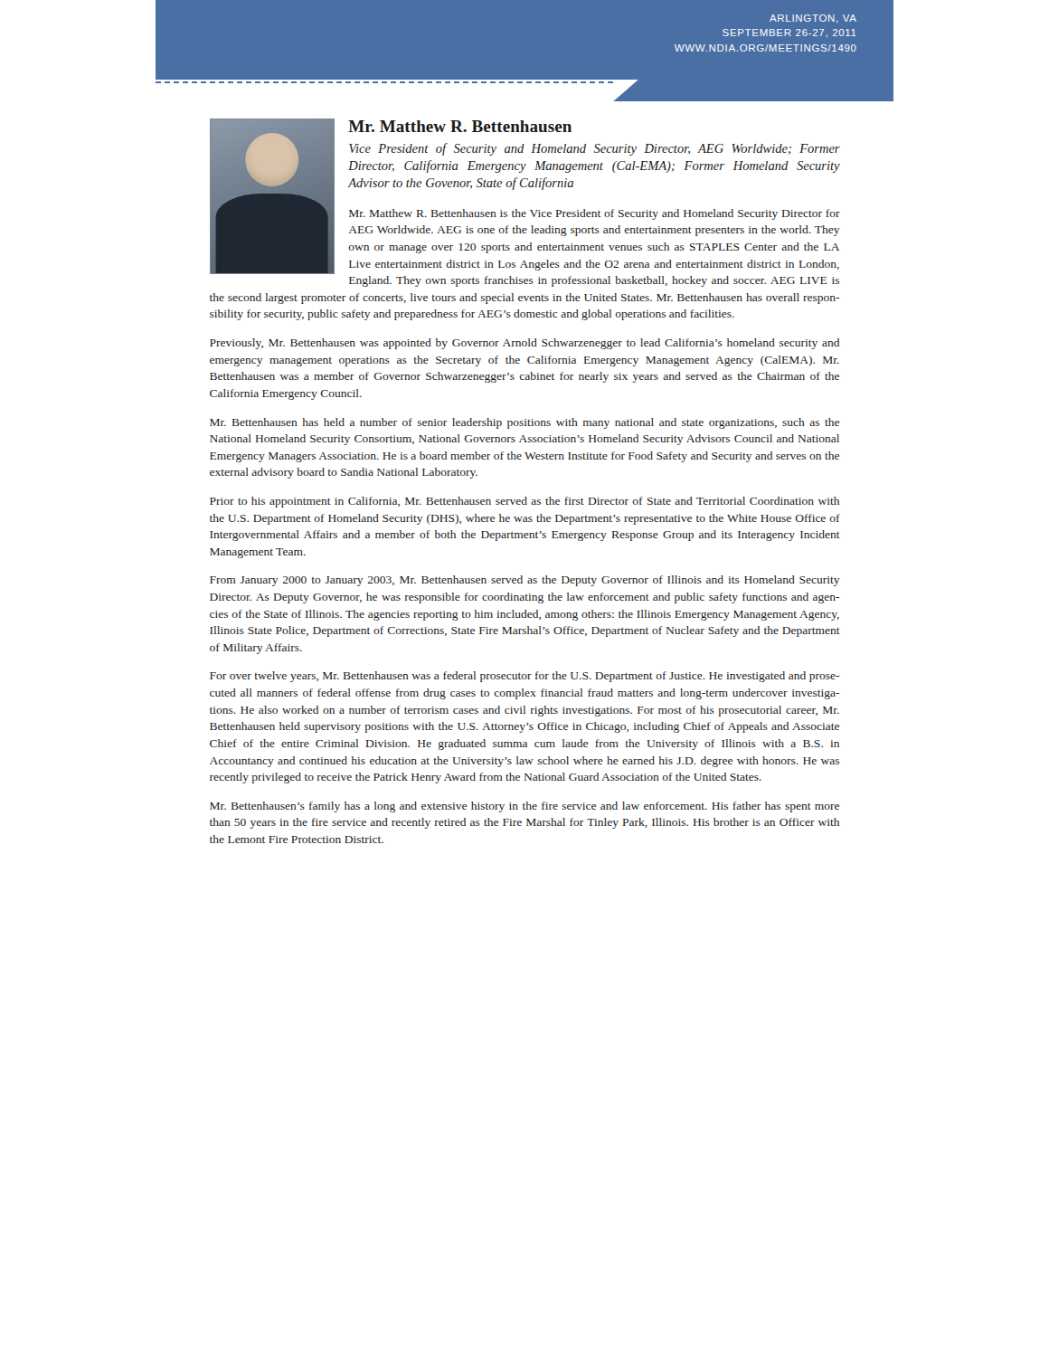Arlington, VA
September 26-27, 2011
www.ndia.org/meetings/1490
Mr. Matthew R. Bettenhausen
Vice President of Security and Homeland Security Director, AEG Worldwide; Former Director, California Emergency Management (Cal-EMA); Former Homeland Security Advisor to the Govenor, State of California
Mr. Matthew R. Bettenhausen is the Vice President of Security and Homeland Security Director for AEG Worldwide. AEG is one of the leading sports and entertainment presenters in the world. They own or manage over 120 sports and entertainment venues such as STAPLES Center and the LA Live entertainment district in Los Angeles and the O2 arena and entertainment district in London, England. They own sports franchises in professional basketball, hockey and soccer. AEG LIVE is the second largest promoter of concerts, live tours and special events in the United States. Mr. Bettenhausen has overall responsibility for security, public safety and preparedness for AEG’s domestic and global operations and facilities.
Previously, Mr. Bettenhausen was appointed by Governor Arnold Schwarzenegger to lead California’s homeland security and emergency management operations as the Secretary of the California Emergency Management Agency (CalEMA). Mr. Bettenhausen was a member of Governor Schwarzenegger’s cabinet for nearly six years and served as the Chairman of the California Emergency Council.
Mr. Bettenhausen has held a number of senior leadership positions with many national and state organizations, such as the National Homeland Security Consortium, National Governors Association’s Homeland Security Advisors Council and National Emergency Managers Association. He is a board member of the Western Institute for Food Safety and Security and serves on the external advisory board to Sandia National Laboratory.
Prior to his appointment in California, Mr. Bettenhausen served as the first Director of State and Territorial Coordination with the U.S. Department of Homeland Security (DHS), where he was the Department’s representative to the White House Office of Intergovernmental Affairs and a member of both the Department’s Emergency Response Group and its Interagency Incident Management Team.
From January 2000 to January 2003, Mr. Bettenhausen served as the Deputy Governor of Illinois and its Homeland Security Director. As Deputy Governor, he was responsible for coordinating the law enforcement and public safety functions and agencies of the State of Illinois. The agencies reporting to him included, among others: the Illinois Emergency Management Agency, Illinois State Police, Department of Corrections, State Fire Marshal’s Office, Department of Nuclear Safety and the Department of Military Affairs.
For over twelve years, Mr. Bettenhausen was a federal prosecutor for the U.S. Department of Justice. He investigated and prosecuted all manners of federal offense from drug cases to complex financial fraud matters and long-term undercover investigations. He also worked on a number of terrorism cases and civil rights investigations. For most of his prosecutorial career, Mr. Bettenhausen held supervisory positions with the U.S. Attorney’s Office in Chicago, including Chief of Appeals and Associate Chief of the entire Criminal Division. He graduated summa cum laude from the University of Illinois with a B.S. in Accountancy and continued his education at the University’s law school where he earned his J.D. degree with honors. He was recently privileged to receive the Patrick Henry Award from the National Guard Association of the United States.
Mr. Bettenhausen’s family has a long and extensive history in the fire service and law enforcement. His father has spent more than 50 years in the fire service and recently retired as the Fire Marshal for Tinley Park, Illinois. His brother is an Officer with the Lemont Fire Protection District.